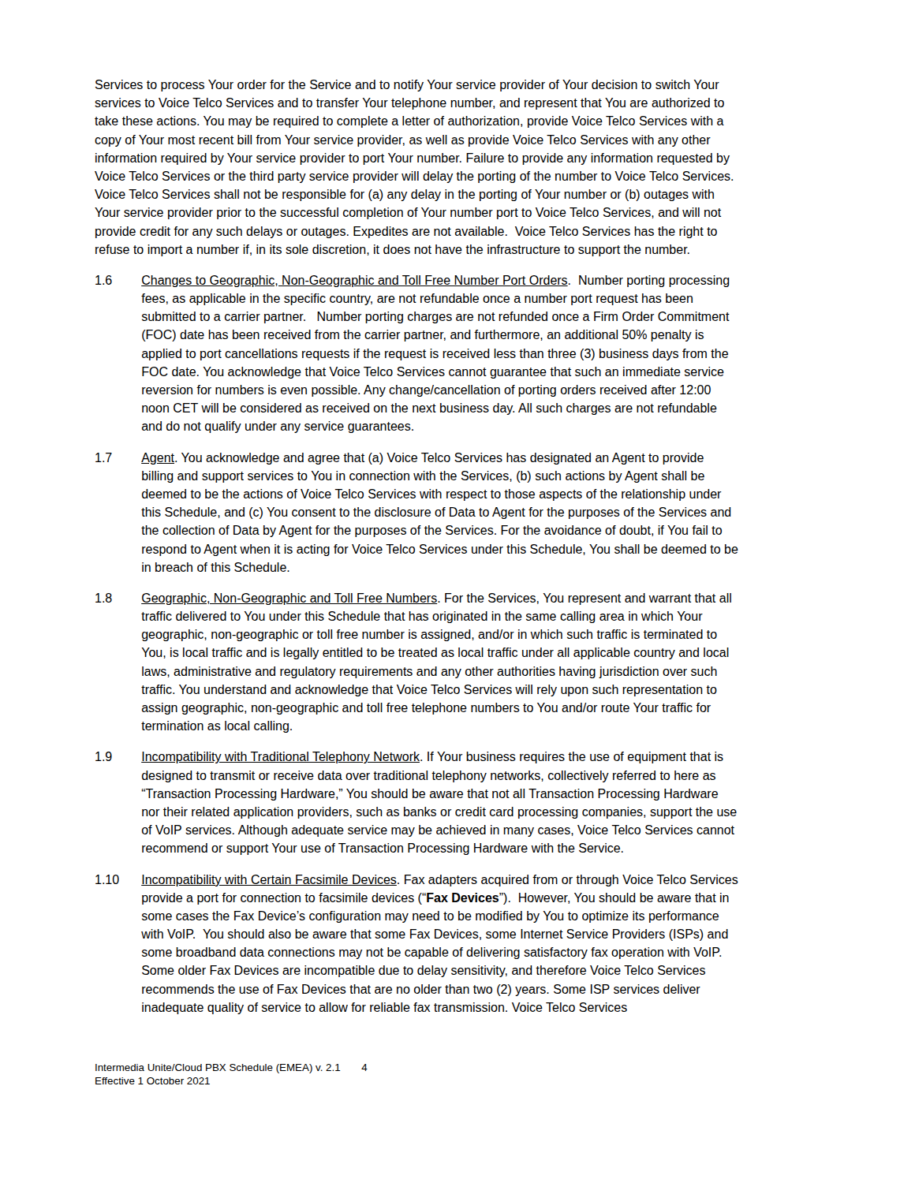Services to process Your order for the Service and to notify Your service provider of Your decision to switch Your services to Voice Telco Services and to transfer Your telephone number, and represent that You are authorized to take these actions. You may be required to complete a letter of authorization, provide Voice Telco Services with a copy of Your most recent bill from Your service provider, as well as provide Voice Telco Services with any other information required by Your service provider to port Your number. Failure to provide any information requested by Voice Telco Services or the third party service provider will delay the porting of the number to Voice Telco Services. Voice Telco Services shall not be responsible for (a) any delay in the porting of Your number or (b) outages with Your service provider prior to the successful completion of Your number port to Voice Telco Services, and will not provide credit for any such delays or outages. Expedites are not available. Voice Telco Services has the right to refuse to import a number if, in its sole discretion, it does not have the infrastructure to support the number.
1.6
Changes to Geographic, Non-Geographic and Toll Free Number Port Orders. Number porting processing fees, as applicable in the specific country, are not refundable once a number port request has been submitted to a carrier partner. Number porting charges are not refunded once a Firm Order Commitment (FOC) date has been received from the carrier partner, and furthermore, an additional 50% penalty is applied to port cancellations requests if the request is received less than three (3) business days from the FOC date. You acknowledge that Voice Telco Services cannot guarantee that such an immediate service reversion for numbers is even possible. Any change/cancellation of porting orders received after 12:00 noon CET will be considered as received on the next business day. All such charges are not refundable and do not qualify under any service guarantees.
1.7
Agent. You acknowledge and agree that (a) Voice Telco Services has designated an Agent to provide billing and support services to You in connection with the Services, (b) such actions by Agent shall be deemed to be the actions of Voice Telco Services with respect to those aspects of the relationship under this Schedule, and (c) You consent to the disclosure of Data to Agent for the purposes of the Services and the collection of Data by Agent for the purposes of the Services. For the avoidance of doubt, if You fail to respond to Agent when it is acting for Voice Telco Services under this Schedule, You shall be deemed to be in breach of this Schedule.
1.8
Geographic, Non-Geographic and Toll Free Numbers. For the Services, You represent and warrant that all traffic delivered to You under this Schedule that has originated in the same calling area in which Your geographic, non-geographic or toll free number is assigned, and/or in which such traffic is terminated to You, is local traffic and is legally entitled to be treated as local traffic under all applicable country and local laws, administrative and regulatory requirements and any other authorities having jurisdiction over such traffic. You understand and acknowledge that Voice Telco Services will rely upon such representation to assign geographic, non-geographic and toll free telephone numbers to You and/or route Your traffic for termination as local calling.
1.9
Incompatibility with Traditional Telephony Network. If Your business requires the use of equipment that is designed to transmit or receive data over traditional telephony networks, collectively referred to here as “Transaction Processing Hardware,” You should be aware that not all Transaction Processing Hardware nor their related application providers, such as banks or credit card processing companies, support the use of VoIP services. Although adequate service may be achieved in many cases, Voice Telco Services cannot recommend or support Your use of Transaction Processing Hardware with the Service.
1.10
Incompatibility with Certain Facsimile Devices. Fax adapters acquired from or through Voice Telco Services provide a port for connection to facsimile devices (“Fax Devices”). However, You should be aware that in some cases the Fax Device’s configuration may need to be modified by You to optimize its performance with VoIP. You should also be aware that some Fax Devices, some Internet Service Providers (ISPs) and some broadband data connections may not be capable of delivering satisfactory fax operation with VoIP. Some older Fax Devices are incompatible due to delay sensitivity, and therefore Voice Telco Services recommends the use of Fax Devices that are no older than two (2) years. Some ISP services deliver inadequate quality of service to allow for reliable fax transmission. Voice Telco Services
Intermedia Unite/Cloud PBX Schedule (EMEA) v. 2.1
4
Effective 1 October 2021